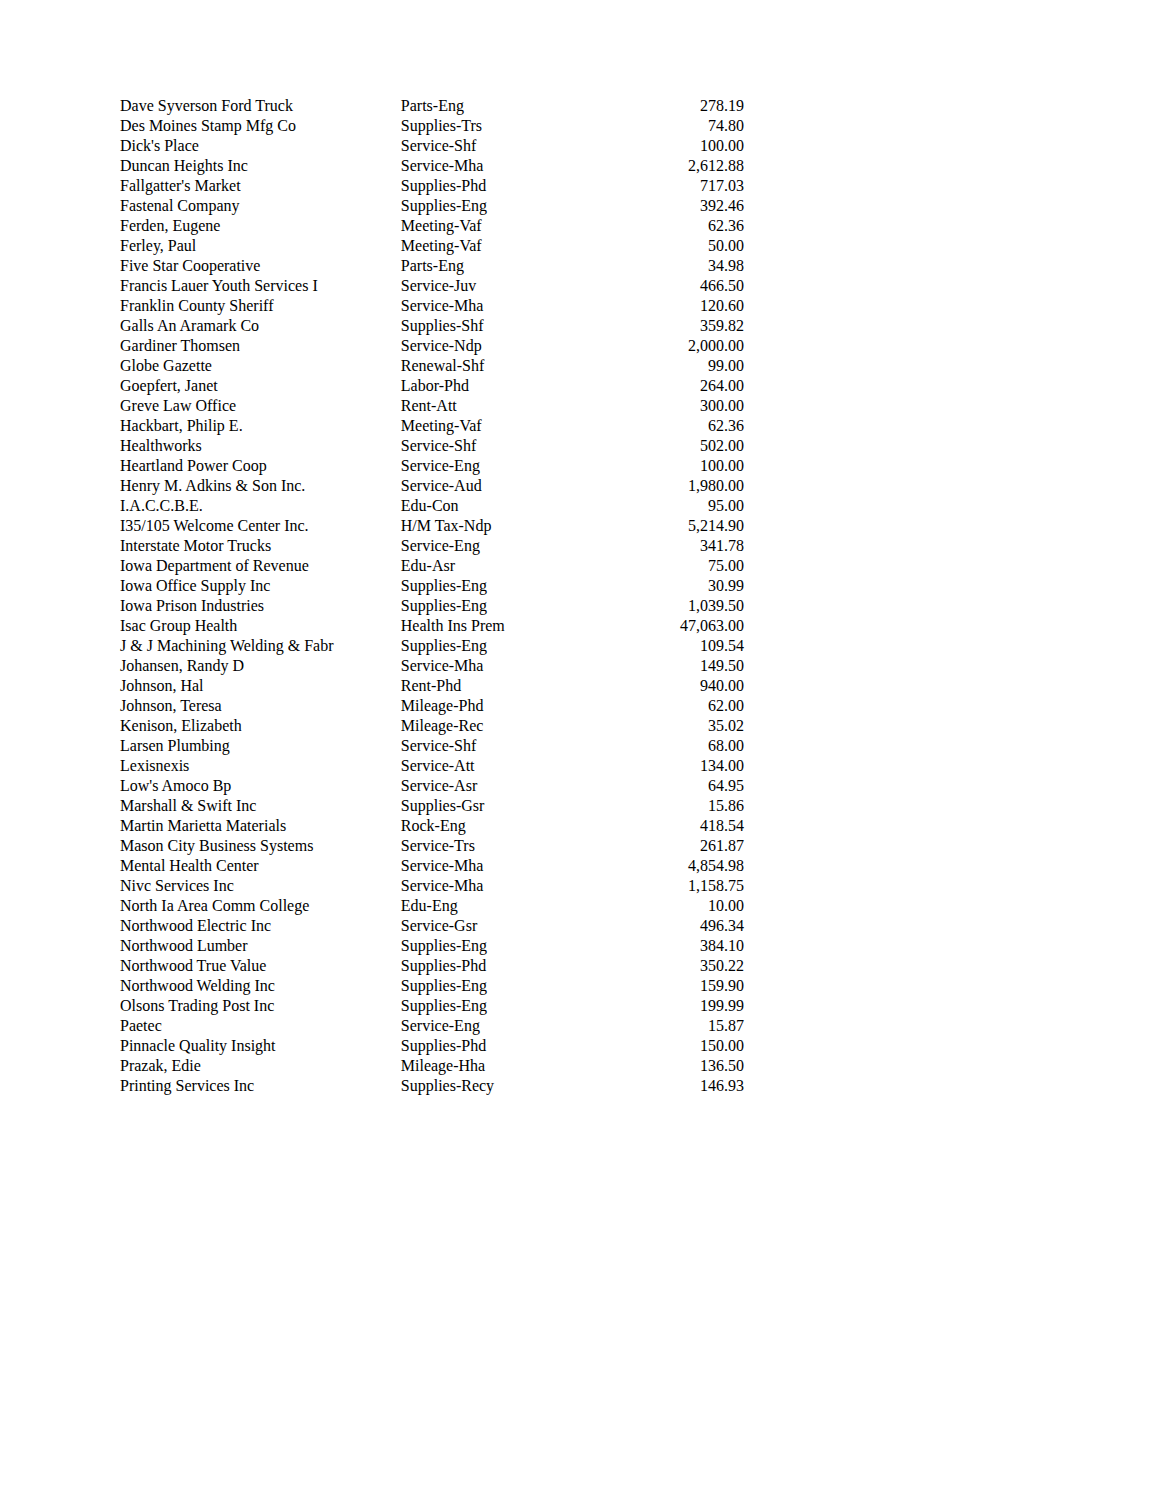| Dave Syverson Ford Truck | Parts-Eng | 278.19 |
| Des Moines Stamp Mfg Co | Supplies-Trs | 74.80 |
| Dick's Place | Service-Shf | 100.00 |
| Duncan Heights Inc | Service-Mha | 2,612.88 |
| Fallgatter's Market | Supplies-Phd | 717.03 |
| Fastenal Company | Supplies-Eng | 392.46 |
| Ferden, Eugene | Meeting-Vaf | 62.36 |
| Ferley, Paul | Meeting-Vaf | 50.00 |
| Five Star Cooperative | Parts-Eng | 34.98 |
| Francis Lauer Youth Services I | Service-Juv | 466.50 |
| Franklin County Sheriff | Service-Mha | 120.60 |
| Galls An Aramark Co | Supplies-Shf | 359.82 |
| Gardiner Thomsen | Service-Ndp | 2,000.00 |
| Globe Gazette | Renewal-Shf | 99.00 |
| Goepfert, Janet | Labor-Phd | 264.00 |
| Greve Law Office | Rent-Att | 300.00 |
| Hackbart, Philip E. | Meeting-Vaf | 62.36 |
| Healthworks | Service-Shf | 502.00 |
| Heartland Power Coop | Service-Eng | 100.00 |
| Henry M. Adkins & Son Inc. | Service-Aud | 1,980.00 |
| I.A.C.C.B.E. | Edu-Con | 95.00 |
| I35/105 Welcome Center Inc. | H/M Tax-Ndp | 5,214.90 |
| Interstate Motor Trucks | Service-Eng | 341.78 |
| Iowa Department of Revenue | Edu-Asr | 75.00 |
| Iowa Office Supply Inc | Supplies-Eng | 30.99 |
| Iowa Prison Industries | Supplies-Eng | 1,039.50 |
| Isac Group Health | Health Ins Prem | 47,063.00 |
| J & J Machining Welding & Fabr | Supplies-Eng | 109.54 |
| Johansen, Randy D | Service-Mha | 149.50 |
| Johnson, Hal | Rent-Phd | 940.00 |
| Johnson, Teresa | Mileage-Phd | 62.00 |
| Kenison, Elizabeth | Mileage-Rec | 35.02 |
| Larsen Plumbing | Service-Shf | 68.00 |
| Lexisnexis | Service-Att | 134.00 |
| Low's Amoco Bp | Service-Asr | 64.95 |
| Marshall & Swift Inc | Supplies-Gsr | 15.86 |
| Martin Marietta Materials | Rock-Eng | 418.54 |
| Mason City Business Systems | Service-Trs | 261.87 |
| Mental Health Center | Service-Mha | 4,854.98 |
| Nivc Services Inc | Service-Mha | 1,158.75 |
| North Ia Area Comm College | Edu-Eng | 10.00 |
| Northwood Electric Inc | Service-Gsr | 496.34 |
| Northwood Lumber | Supplies-Eng | 384.10 |
| Northwood True Value | Supplies-Phd | 350.22 |
| Northwood Welding Inc | Supplies-Eng | 159.90 |
| Olsons Trading Post Inc | Supplies-Eng | 199.99 |
| Paetec | Service-Eng | 15.87 |
| Pinnacle Quality Insight | Supplies-Phd | 150.00 |
| Prazak, Edie | Mileage-Hha | 136.50 |
| Printing Services Inc | Supplies-Recy | 146.93 |